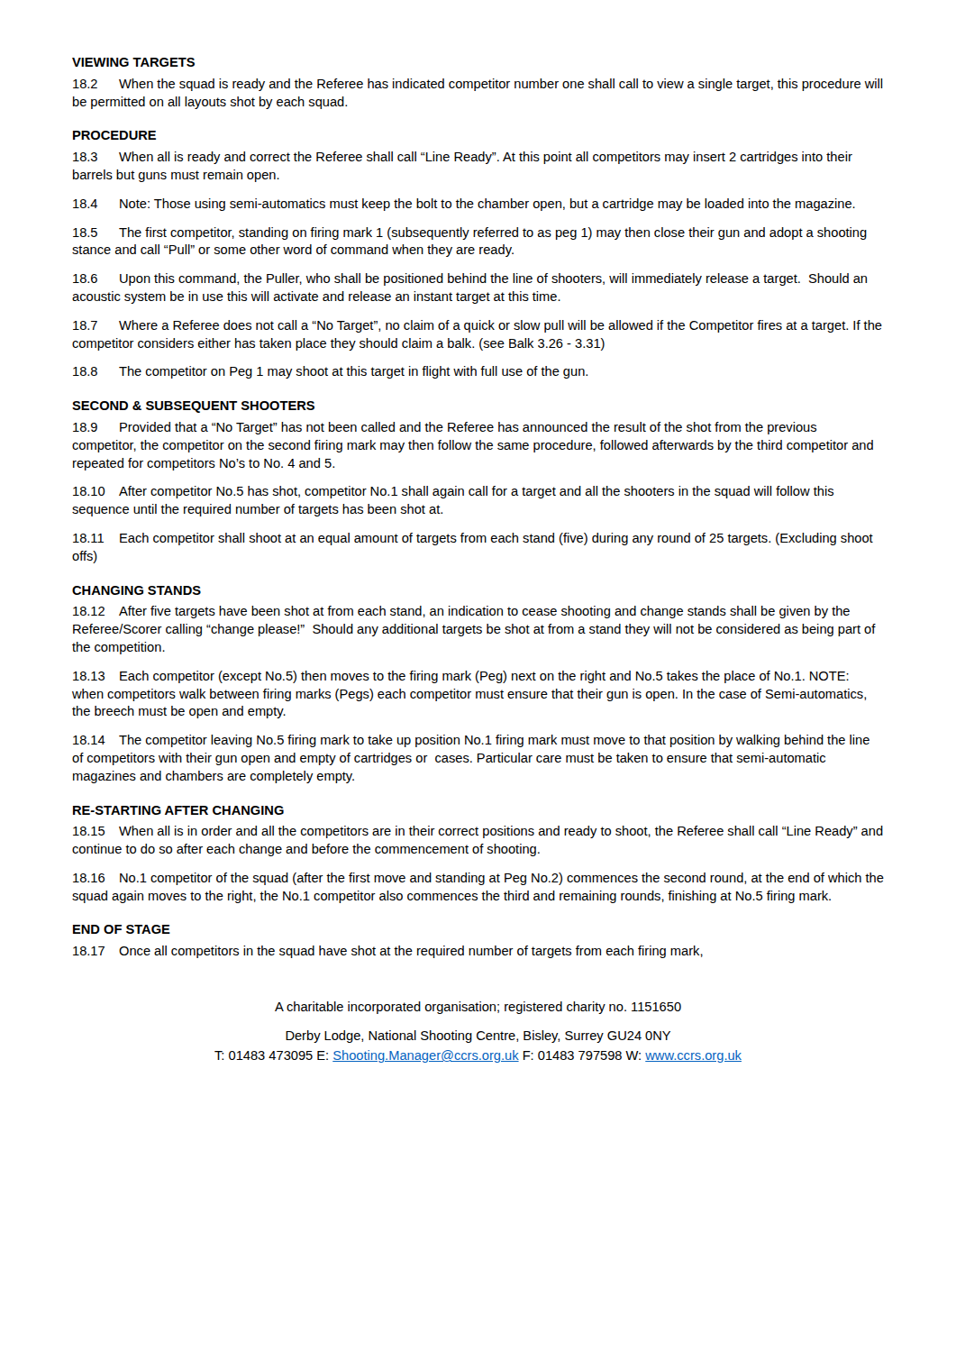Viewing Targets
18.2 When the squad is ready and the Referee has indicated competitor number one shall call to view a single target, this procedure will be permitted on all layouts shot by each squad.
Procedure
18.3 When all is ready and correct the Referee shall call “Line Ready”. At this point all competitors may insert 2 cartridges into their barrels but guns must remain open.
18.4 Note: Those using semi-automatics must keep the bolt to the chamber open, but a cartridge may be loaded into the magazine.
18.5 The first competitor, standing on firing mark 1 (subsequently referred to as peg 1) may then close their gun and adopt a shooting stance and call “Pull” or some other word of command when they are ready.
18.6 Upon this command, the Puller, who shall be positioned behind the line of shooters, will immediately release a target. Should an acoustic system be in use this will activate and release an instant target at this time.
18.7 Where a Referee does not call a “No Target”, no claim of a quick or slow pull will be allowed if the Competitor fires at a target. If the competitor considers either has taken place they should claim a balk. (see Balk 3.26 - 3.31)
18.8 The competitor on Peg 1 may shoot at this target in flight with full use of the gun.
Second & Subsequent Shooters
18.9 Provided that a “No Target” has not been called and the Referee has announced the result of the shot from the previous competitor, the competitor on the second firing mark may then follow the same procedure, followed afterwards by the third competitor and repeated for competitors No’s to No. 4 and 5.
18.10 After competitor No.5 has shot, competitor No.1 shall again call for a target and all the shooters in the squad will follow this sequence until the required number of targets has been shot at.
18.11 Each competitor shall shoot at an equal amount of targets from each stand (five) during any round of 25 targets. (Excluding shoot offs)
Changing Stands
18.12 After five targets have been shot at from each stand, an indication to cease shooting and change stands shall be given by the Referee/Scorer calling “change please!” Should any additional targets be shot at from a stand they will not be considered as being part of the competition.
18.13 Each competitor (except No.5) then moves to the firing mark (Peg) next on the right and No.5 takes the place of No.1. NOTE: when competitors walk between firing marks (Pegs) each competitor must ensure that their gun is open. In the case of Semi-automatics, the breech must be open and empty.
18.14 The competitor leaving No.5 firing mark to take up position No.1 firing mark must move to that position by walking behind the line of competitors with their gun open and empty of cartridges or cases. Particular care must be taken to ensure that semi-automatic magazines and chambers are completely empty.
Re-Starting After Changing
18.15 When all is in order and all the competitors are in their correct positions and ready to shoot, the Referee shall call “Line Ready” and continue to do so after each change and before the commencement of shooting.
18.16 No.1 competitor of the squad (after the first move and standing at Peg No.2) commences the second round, at the end of which the squad again moves to the right, the No.1 competitor also commences the third and remaining rounds, finishing at No.5 firing mark.
End of Stage
18.17 Once all competitors in the squad have shot at the required number of targets from each firing mark,
A charitable incorporated organisation; registered charity no. 1151650
Derby Lodge, National Shooting Centre, Bisley, Surrey GU24 0NY
T: 01483 473095 E: Shooting.Manager@ccrs.org.uk F: 01483 797598 W: www.ccrs.org.uk